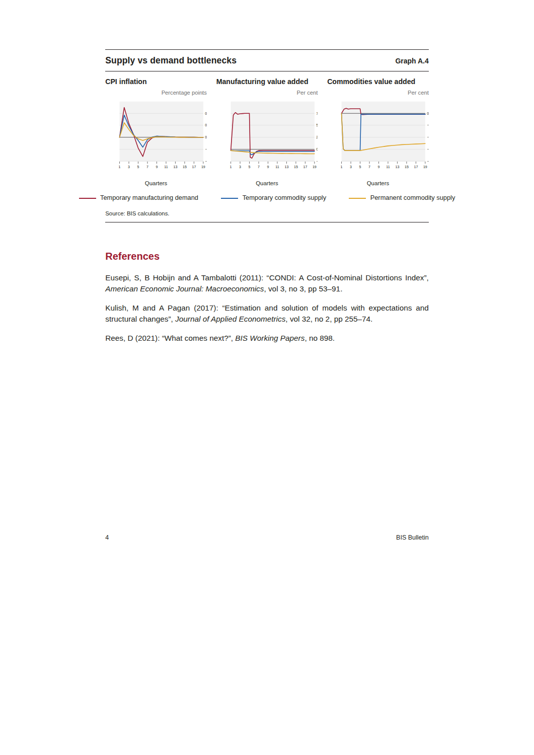Supply vs demand bottlenecks
Graph A.4
CPI inflation
Percentage points
0.2 0.1 0.0 −0.1 −0.2 1 3 5 7 9 11 13 15 17 19
Quarters
Manufacturing value added
Per cent
7.5 5.0 2.5 0.0 −2.5 1 3 5 7 9 11 13 15 17 19
Quarters
Commodities value added
Per cent
0 −5 −10 −15 −20 1 3 5 7 9 11 13 15 17 19
Quarters
Temporary manufacturing demand
Temporary commodity supply
Permanent commodity supply
Source: BIS calculations.
References
Eusepi, S, B Hobijn and A Tambalotti (2011): “CONDI: A Cost-of-Nominal Distortions Index”, American Economic Journal: Macroeconomics, vol 3, no 3, pp 53–91.
Kulish, M and A Pagan (2017): “Estimation and solution of models with expectations and structural changes”, Journal of Applied Econometrics, vol 32, no 2, pp 255–74.
Rees, D (2021): “What comes next?”, BIS Working Papers, no 898.
4
BIS Bulletin